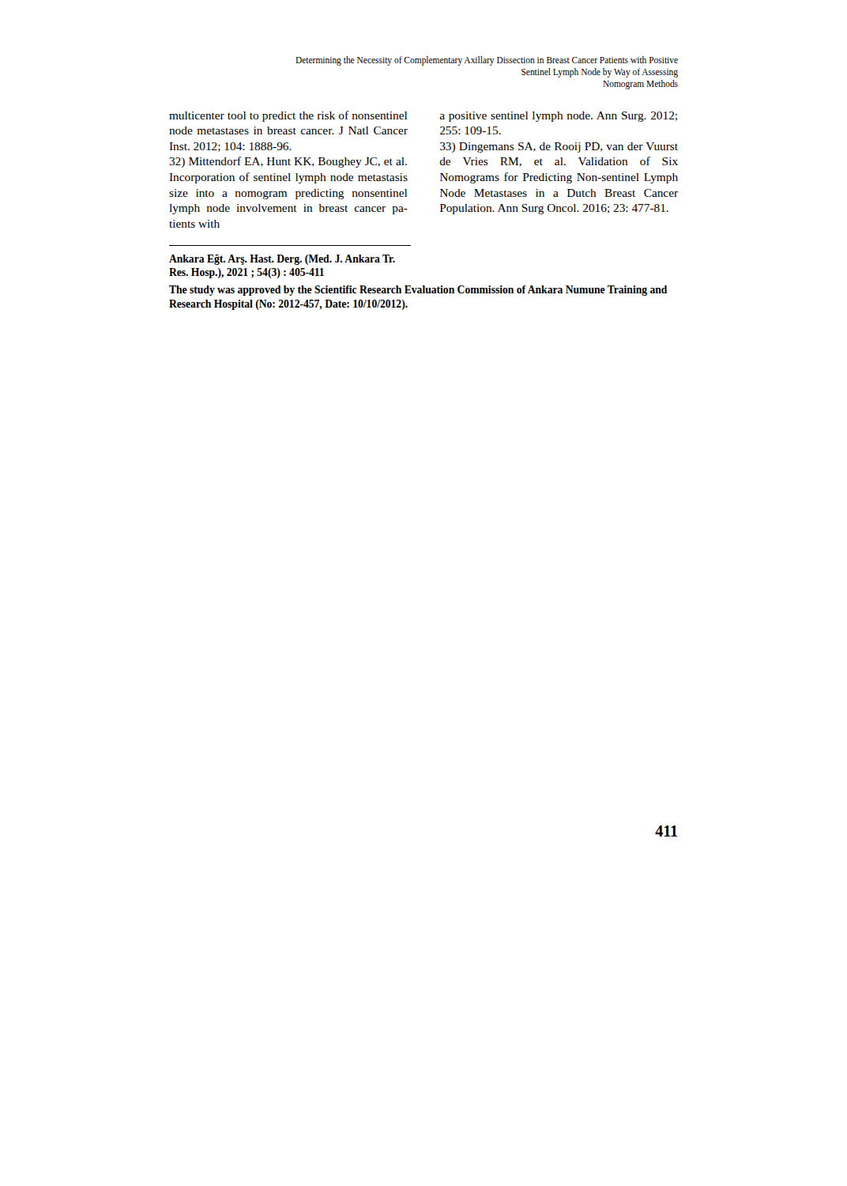Determining the Necessity of Complementary Axillary Dissection in Breast Cancer Patients with Positive Sentinel Lymph Node by Way of Assessing
Nomogram Methods
multicenter tool to predict the risk of nonsentinel node metastases in breast cancer. J Natl Cancer Inst. 2012; 104: 1888-96.
32) Mittendorf EA, Hunt KK, Boughey JC, et al. Incorporation of sentinel lymph node metastasis size into a nomogram predicting nonsentinel lymph node involvement in breast cancer patients with
a positive sentinel lymph node. Ann Surg. 2012; 255: 109-15.
33) Dingemans SA, de Rooij PD, van der Vuurst de Vries RM, et al. Validation of Six Nomograms for Predicting Non-sentinel Lymph Node Metastases in a Dutch Breast Cancer Population. Ann Surg Oncol. 2016; 23: 477-81.
Ankara Eğt. Arş. Hast. Derg. (Med. J. Ankara Tr. Res. Hosp.), 2021 ; 54(3) : 405-411
The study was approved by the Scientific Research Evaluation Commission of Ankara Numune Training and Research Hospital (No: 2012-457, Date: 10/10/2012).
411